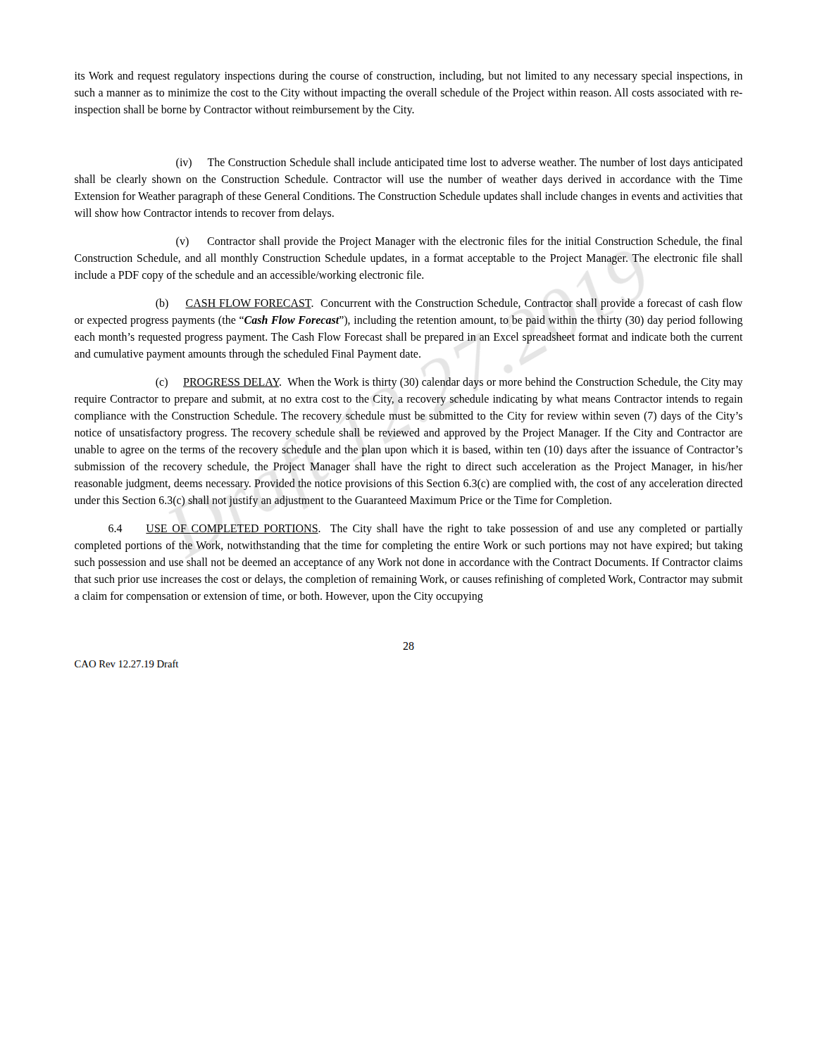Draft 12.27.2019
its Work and request regulatory inspections during the course of construction, including, but not limited to any necessary special inspections, in such a manner as to minimize the cost to the City without impacting the overall schedule of the Project within reason. All costs associated with re-inspection shall be borne by Contractor without reimbursement by the City.
(iv) The Construction Schedule shall include anticipated time lost to adverse weather. The number of lost days anticipated shall be clearly shown on the Construction Schedule. Contractor will use the number of weather days derived in accordance with the Time Extension for Weather paragraph of these General Conditions. The Construction Schedule updates shall include changes in events and activities that will show how Contractor intends to recover from delays.
(v) Contractor shall provide the Project Manager with the electronic files for the initial Construction Schedule, the final Construction Schedule, and all monthly Construction Schedule updates, in a format acceptable to the Project Manager. The electronic file shall include a PDF copy of the schedule and an accessible/working electronic file.
(b) CASH FLOW FORECAST. Concurrent with the Construction Schedule, Contractor shall provide a forecast of cash flow or expected progress payments (the “Cash Flow Forecast”), including the retention amount, to be paid within the thirty (30) day period following each month’s requested progress payment. The Cash Flow Forecast shall be prepared in an Excel spreadsheet format and indicate both the current and cumulative payment amounts through the scheduled Final Payment date.
(c) PROGRESS DELAY. When the Work is thirty (30) calendar days or more behind the Construction Schedule, the City may require Contractor to prepare and submit, at no extra cost to the City, a recovery schedule indicating by what means Contractor intends to regain compliance with the Construction Schedule. The recovery schedule must be submitted to the City for review within seven (7) days of the City’s notice of unsatisfactory progress. The recovery schedule shall be reviewed and approved by the Project Manager. If the City and Contractor are unable to agree on the terms of the recovery schedule and the plan upon which it is based, within ten (10) days after the issuance of Contractor’s submission of the recovery schedule, the Project Manager shall have the right to direct such acceleration as the Project Manager, in his/her reasonable judgment, deems necessary. Provided the notice provisions of this Section 6.3(c) are complied with, the cost of any acceleration directed under this Section 6.3(c) shall not justify an adjustment to the Guaranteed Maximum Price or the Time for Completion.
6.4 USE OF COMPLETED PORTIONS. The City shall have the right to take possession of and use any completed or partially completed portions of the Work, notwithstanding that the time for completing the entire Work or such portions may not have expired; but taking such possession and use shall not be deemed an acceptance of any Work not done in accordance with the Contract Documents. If Contractor claims that such prior use increases the cost or delays, the completion of remaining Work, or causes refinishing of completed Work, Contractor may submit a claim for compensation or extension of time, or both. However, upon the City occupying
28
CAO Rev 12.27.19 Draft